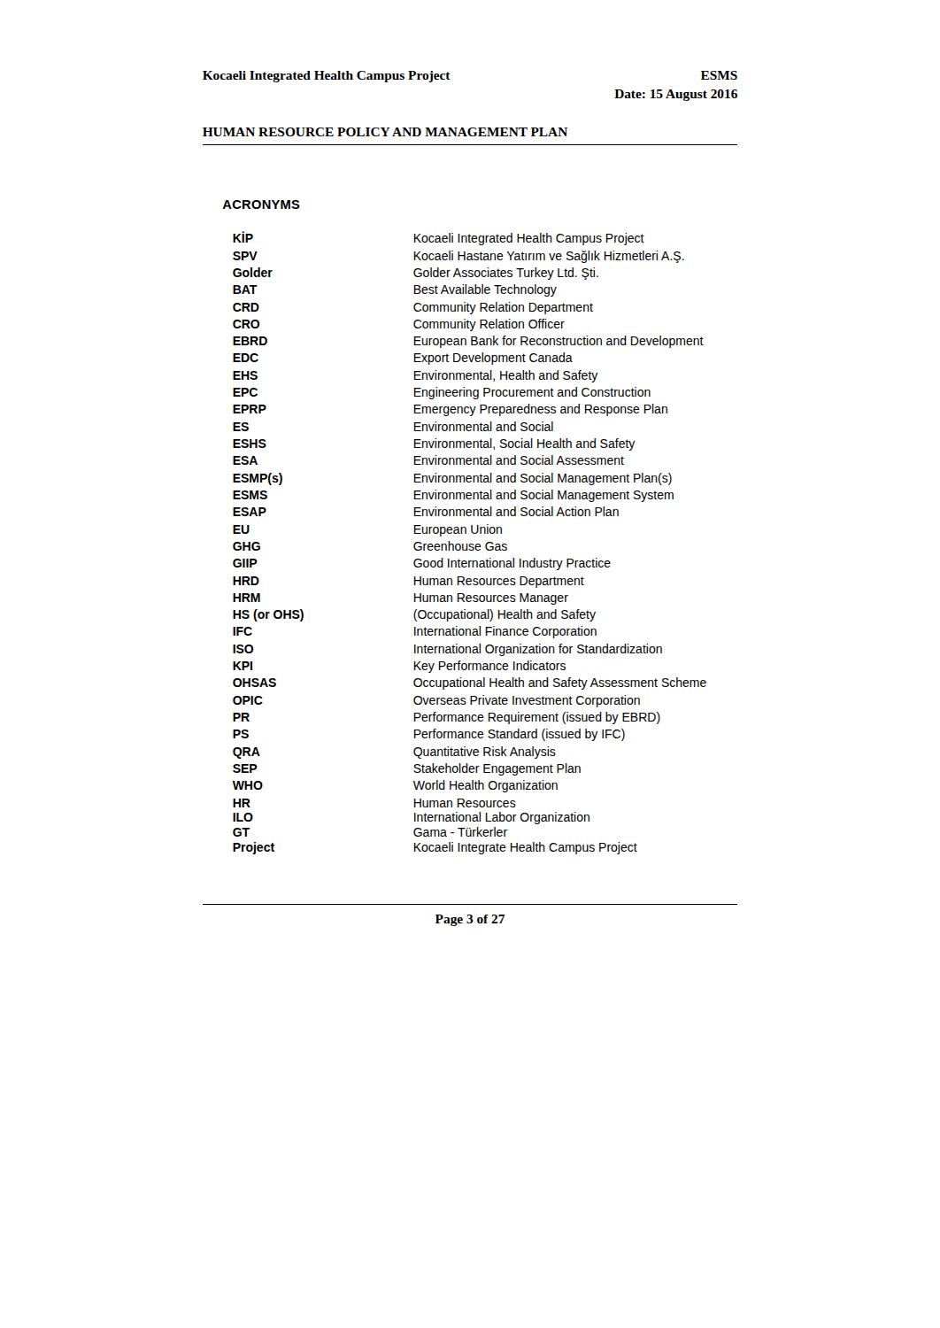Kocaeli Integrated Health Campus Project ESMS
Date: 15 August 2016
HUMAN RESOURCE POLICY AND MANAGEMENT PLAN
ACRONYMS
| KİP | Kocaeli Integrated Health Campus Project |
| SPV | Kocaeli Hastane Yatırım ve Sağlık Hizmetleri A.Ş. |
| Golder | Golder Associates Turkey Ltd. Şti. |
| BAT | Best Available Technology |
| CRD | Community Relation Department |
| CRO | Community Relation Officer |
| EBRD | European Bank for Reconstruction and Development |
| EDC | Export Development Canada |
| EHS | Environmental, Health and Safety |
| EPC | Engineering Procurement and Construction |
| EPRP | Emergency Preparedness and Response Plan |
| ES | Environmental and Social |
| ESHS | Environmental, Social Health and Safety |
| ESA | Environmental and Social Assessment |
| ESMP(s) | Environmental and Social Management Plan(s) |
| ESMS | Environmental and Social Management System |
| ESAP | Environmental and Social Action Plan |
| EU | European Union |
| GHG | Greenhouse Gas |
| GIIP | Good International Industry Practice |
| HRD | Human Resources Department |
| HRM | Human Resources Manager |
| HS (or OHS) | (Occupational) Health and Safety |
| IFC | International Finance Corporation |
| ISO | International Organization for Standardization |
| KPI | Key Performance Indicators |
| OHSAS | Occupational Health and Safety Assessment Scheme |
| OPIC | Overseas Private Investment Corporation |
| PR | Performance Requirement (issued by EBRD) |
| PS | Performance Standard (issued by IFC) |
| QRA | Quantitative Risk Analysis |
| SEP | Stakeholder Engagement Plan |
| WHO | World Health Organization |
| HR | Human Resources |
| ILO | International Labor Organization |
| GT | Gama - Türkerler |
| Project | Kocaeli Integrate Health Campus Project |
Page 3 of 27